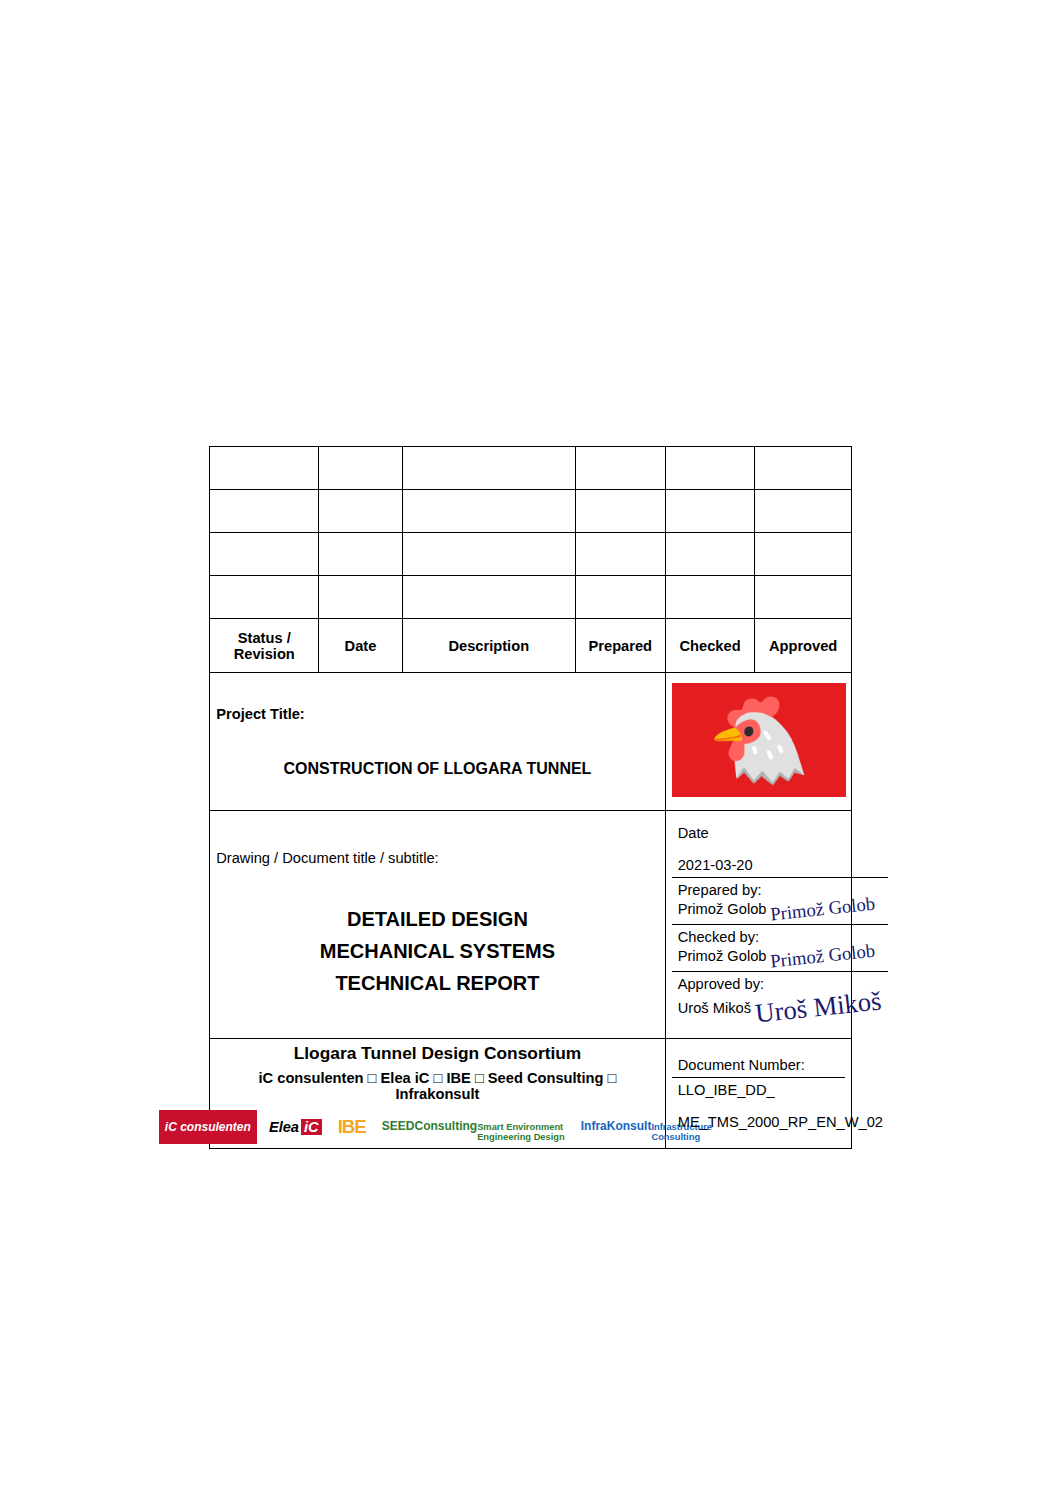| Status / Revision | Date | Description | Prepared | Checked | Approved |
| Project Title: CONSTRUCTION OF LLOGARA TUNNEL | 🐔 |
| Drawing / Document title / subtitle: DETAILED DESIGN MECHANICAL SYSTEMS TECHNICAL REPORT | / Date 2021-03-20 / / Prepared by: Primož Golob Primož Golob / / Checked by: Primož Golob Primož Golob / / Approved by: Uroš Mikoš Uroš Mikoš / |
| Llogara Tunnel Design Consortium iC consulenten □ Elea iC □ IBE □ Seed Consulting □ Infrakonsult iC consulenten Elea iC IBE SEEDConsulting Smart Environment Engineering Design InfraKonsult Infrastructure Consulting | Document Number: LLO_IBE_DD_ ME_TMS_2000_RP_EN_W_02 |